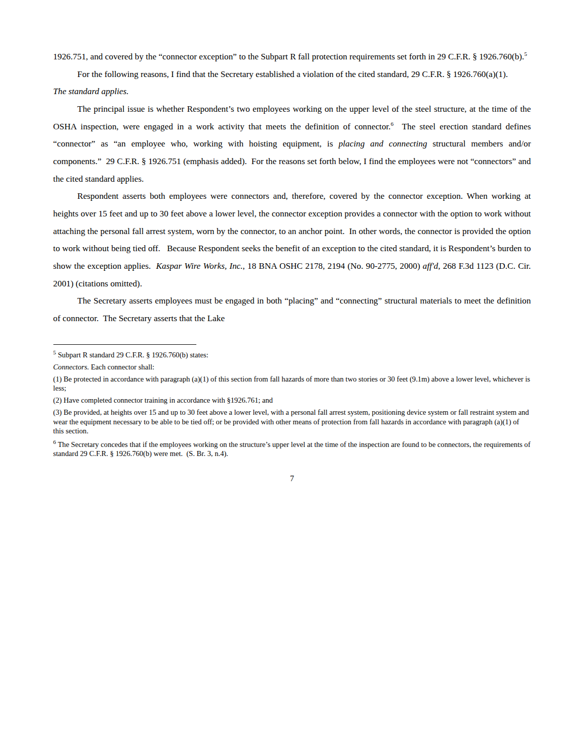1926.751, and covered by the “connector exception” to the Subpart R fall protection requirements set forth in 29 C.F.R. § 1926.760(b).5
For the following reasons, I find that the Secretary established a violation of the cited standard, 29 C.F.R. § 1926.760(a)(1).
The standard applies.
The principal issue is whether Respondent’s two employees working on the upper level of the steel structure, at the time of the OSHA inspection, were engaged in a work activity that meets the definition of connector.6 The steel erection standard defines “connector” as “an employee who, working with hoisting equipment, is placing and connecting structural members and/or components.” 29 C.F.R. § 1926.751 (emphasis added). For the reasons set forth below, I find the employees were not “connectors” and the cited standard applies.
Respondent asserts both employees were connectors and, therefore, covered by the connector exception. When working at heights over 15 feet and up to 30 feet above a lower level, the connector exception provides a connector with the option to work without attaching the personal fall arrest system, worn by the connector, to an anchor point. In other words, the connector is provided the option to work without being tied off. Because Respondent seeks the benefit of an exception to the cited standard, it is Respondent’s burden to show the exception applies. Kaspar Wire Works, Inc., 18 BNA OSHC 2178, 2194 (No. 90-2775, 2000) aff'd, 268 F.3d 1123 (D.C. Cir. 2001) (citations omitted).
The Secretary asserts employees must be engaged in both “placing” and “connecting” structural materials to meet the definition of connector. The Secretary asserts that the Lake
5 Subpart R standard 29 C.F.R. § 1926.760(b) states:
Connectors. Each connector shall:
(1) Be protected in accordance with paragraph (a)(1) of this section from fall hazards of more than two stories or 30 feet (9.1m) above a lower level, whichever is less;
(2) Have completed connector training in accordance with §1926.761; and
(3) Be provided, at heights over 15 and up to 30 feet above a lower level, with a personal fall arrest system, positioning device system or fall restraint system and wear the equipment necessary to be able to be tied off; or be provided with other means of protection from fall hazards in accordance with paragraph (a)(1) of this section.
6 The Secretary concedes that if the employees working on the structure’s upper level at the time of the inspection are found to be connectors, the requirements of standard 29 C.F.R. § 1926.760(b) were met. (S. Br. 3, n.4).
7